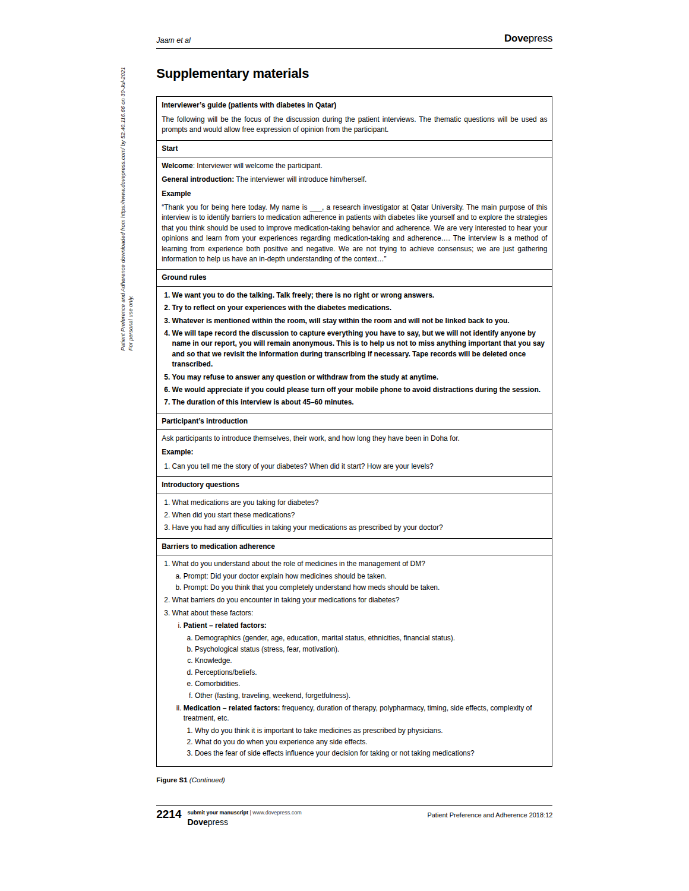Patient Preference and Adherence downloaded from https://www.dovepress.com/ by 52.40.116.66 on 30-Jul-2021 For personal use only.
Jaam et al
Dove press
Supplementary materials
| Interviewer’s guide (patients with diabetes in Qatar) The following will be the focus of the discussion during the patient interviews. The thematic questions will be used as prompts and would allow free expression of opinion from the participant. |
| Start |
| Welcome : Interviewer will welcome the participant. General introduction: The interviewer will introduce him/herself. Example “Thank you for being here today. My name is ___, a research investigator at Qatar University. The main purpose of this interview is to identify barriers to medication adherence in patients with diabetes like yourself and to explore the strategies that you think should be used to improve medication-taking behavior and adherence. We are very interested to hear your opinions and learn from your experiences regarding medication-taking and adherence…. The interview is a method of learning from experience both positive and negative. We are not trying to achieve consensus; we are just gathering information to help us have an in-depth understanding of the context…” |
| Ground rules |
| We want you to do the talking. Talk freely; there is no right or wrong answers. Try to reflect on your experiences with the diabetes medications. Whatever is mentioned within the room, will stay within the room and will not be linked back to you. We will tape record the discussion to capture everything you have to say, but we will not identify anyone by name in our report, you will remain anonymous. This is to help us not to miss anything important that you say and so that we revisit the information during transcribing if necessary. Tape records will be deleted once transcribed. You may refuse to answer any question or withdraw from the study at anytime. We would appreciate if you could please turn off your mobile phone to avoid distractions during the session. The duration of this interview is about 45–60 minutes. |
| Participant’s introduction |
| Ask participants to introduce themselves, their work, and how long they have been in Doha for. Example: Can you tell me the story of your diabetes? When did it start? How are your levels? |
| Introductory questions |
| What medications are you taking for diabetes? When did you start these medications? Have you had any difficulties in taking your medications as prescribed by your doctor? |
| Barriers to medication adherence |
| What do you understand about the role of medicines in the management of DM? Prompt: Did your doctor explain how medicines should be taken. Prompt: Do you think that you completely understand how meds should be taken. What barriers do you encounter in taking your medications for diabetes? What about these factors: Patient – related factors: Demographics (gender, age, education, marital status, ethnicities, financial status). Psychological status (stress, fear, motivation). Knowledge. Perceptions/beliefs. Comorbidities. Other (fasting, traveling, weekend, forgetfulness). Medication – related factors: frequency, duration of therapy, polypharmacy, timing, side effects, complexity of treatment, etc. Why do you think it is important to take medicines as prescribed by physicians. What do you do when you experience any side effects. Does the fear of side effects influence your decision for taking or not taking medications? |
Figure S1 (Continued)
2214
submit your manuscript | www.dovepress.com
Dove press
Patient Preference and Adherence 2018:12